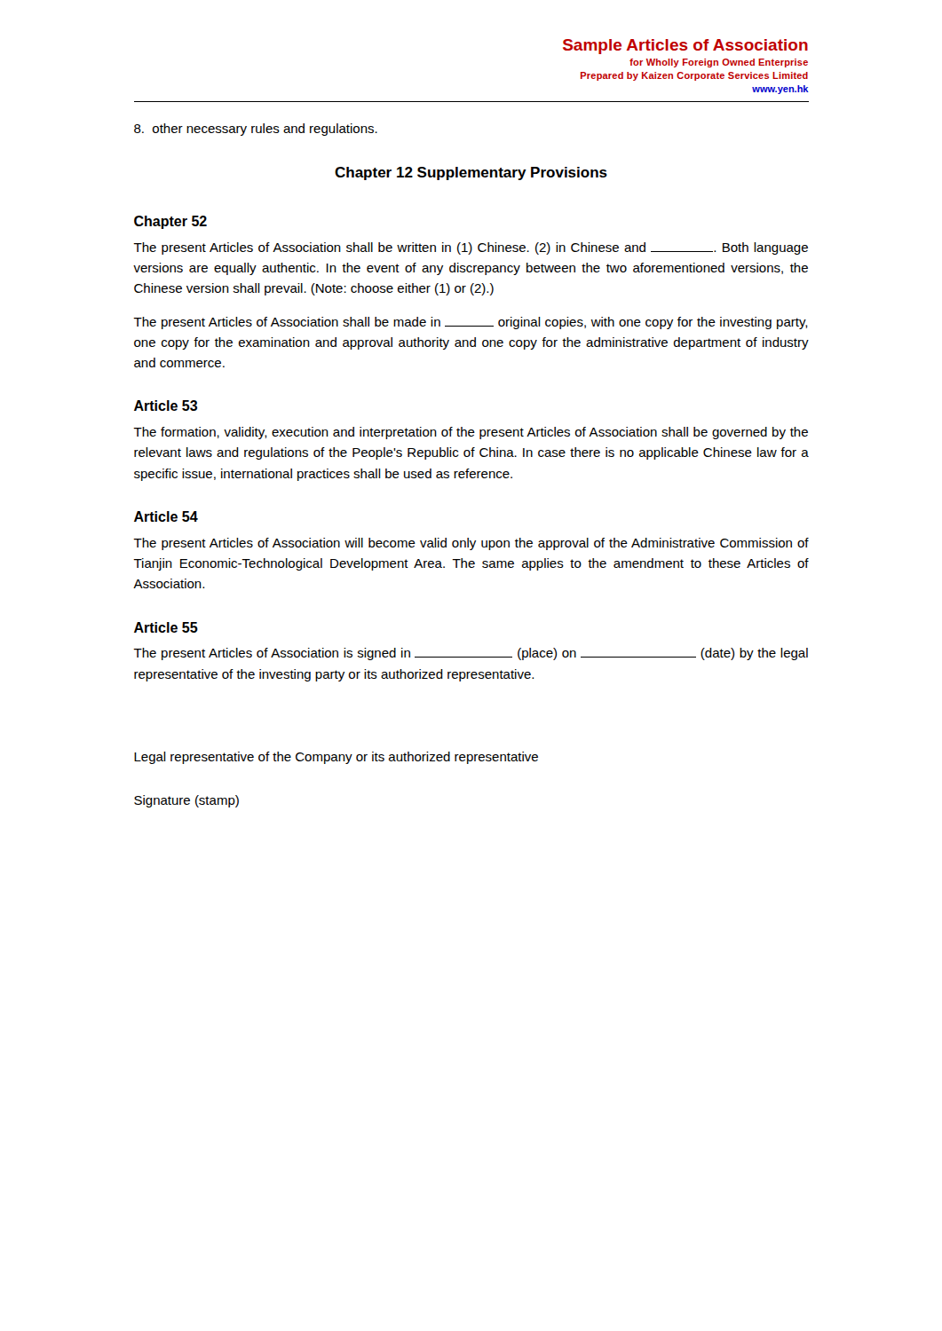Sample Articles of Association
for Wholly Foreign Owned Enterprise
Prepared by Kaizen Corporate Services Limited
www.yen.hk
8. other necessary rules and regulations.
Chapter 12 Supplementary Provisions
Chapter 52
The present Articles of Association shall be written in (1) Chinese. (2) in Chinese and . Both language versions are equally authentic. In the event of any discrepancy between the two aforementioned versions, the Chinese version shall prevail. (Note: choose either (1) or (2).)
The present Articles of Association shall be made in original copies, with one copy for the investing party, one copy for the examination and approval authority and one copy for the administrative department of industry and commerce.
Article 53
The formation, validity, execution and interpretation of the present Articles of Association shall be governed by the relevant laws and regulations of the People's Republic of China. In case there is no applicable Chinese law for a specific issue, international practices shall be used as reference.
Article 54
The present Articles of Association will become valid only upon the approval of the Administrative Commission of Tianjin Economic-Technological Development Area. The same applies to the amendment to these Articles of Association.
Article 55
The present Articles of Association is signed in (place) on (date) by the legal representative of the investing party or its authorized representative.
Legal representative of the Company or its authorized representative
Signature (stamp)